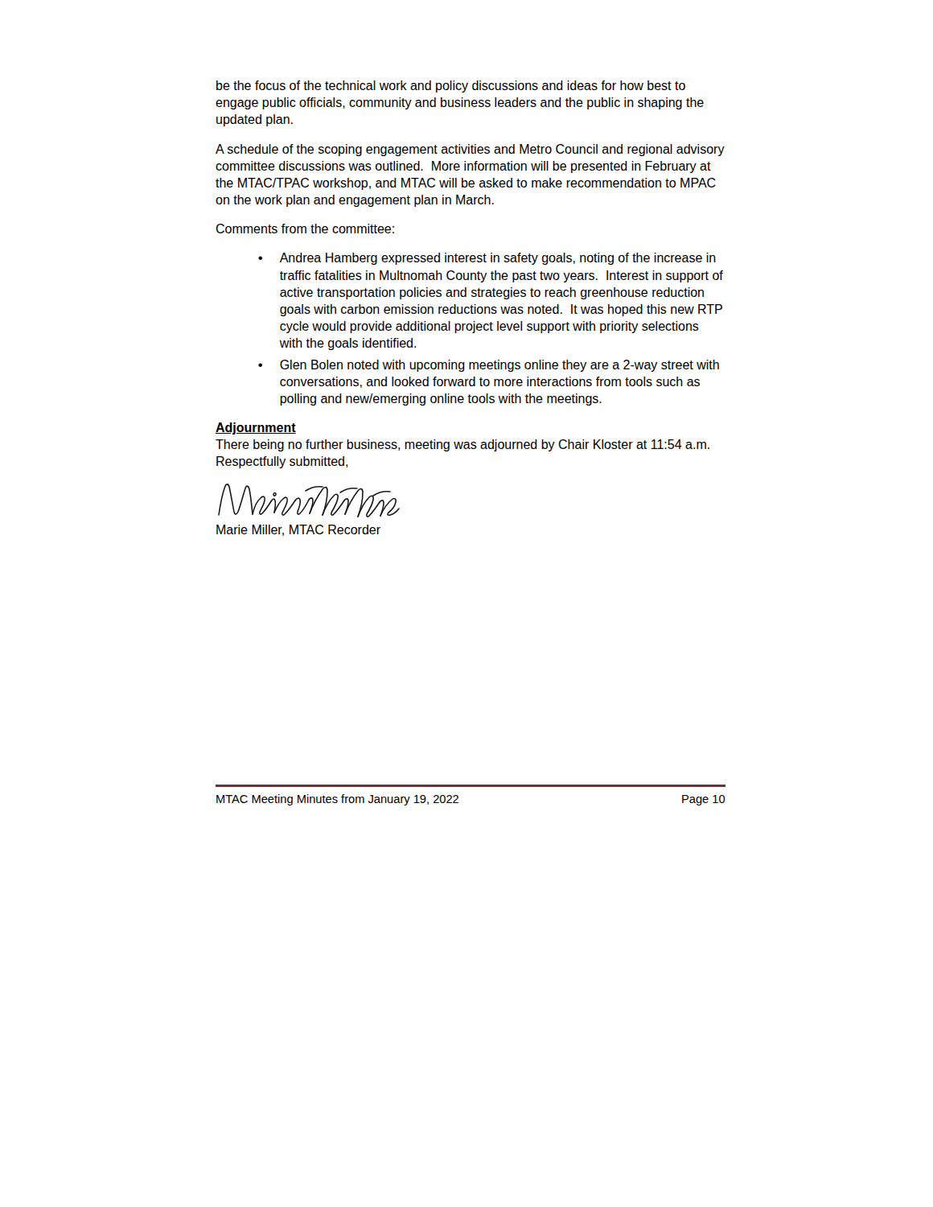be the focus of the technical work and policy discussions and ideas for how best to engage public officials, community and business leaders and the public in shaping the updated plan.
A schedule of the scoping engagement activities and Metro Council and regional advisory committee discussions was outlined. More information will be presented in February at the MTAC/TPAC workshop, and MTAC will be asked to make recommendation to MPAC on the work plan and engagement plan in March.
Comments from the committee:
Andrea Hamberg expressed interest in safety goals, noting of the increase in traffic fatalities in Multnomah County the past two years. Interest in support of active transportation policies and strategies to reach greenhouse reduction goals with carbon emission reductions was noted. It was hoped this new RTP cycle would provide additional project level support with priority selections with the goals identified.
Glen Bolen noted with upcoming meetings online they are a 2-way street with conversations, and looked forward to more interactions from tools such as polling and new/emerging online tools with the meetings.
Adjournment
There being no further business, meeting was adjourned by Chair Kloster at 11:54 a.m.
Respectfully submitted,
Marie Miller, MTAC Recorder
MTAC Meeting Minutes from January 19, 2022 Page 10